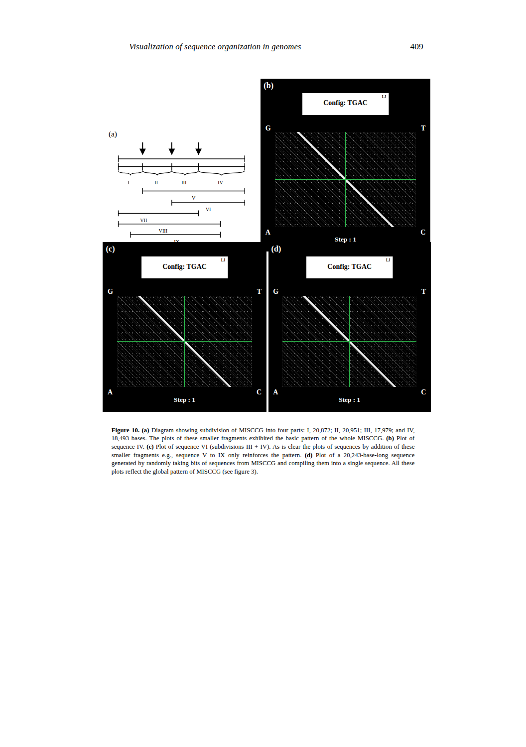Visualization of sequence organization in genomes 409
(a)
I II III IV V VI VII VIII IX
(b)
Config: TGACLJ
G T A C
Step : 1
(c)
Config: TGACLJ
G T A C
Step : 1
(d)
Config: TGACLJ
G T A C
Step : 1
Figure 10. (a) Diagram showing subdivision of MISCCG into four parts: I, 20,872; II, 20,951; III, 17,979; and IV, 18,493 bases. The plots of these smaller fragments exhibited the basic pattern of the whole MISCCG. (b) Plot of sequence IV. (c) Plot of sequence VI (subdivisions III + IV). As is clear the plots of sequences by addition of these smaller fragments e.g., sequence V to IX only reinforces the pattern. (d) Plot of a 20,243-base-long sequence generated by randomly taking bits of sequences from MISCCG and compiling them into a single sequence. All these plots reflect the global pattern of MISCCG (see figure 3).